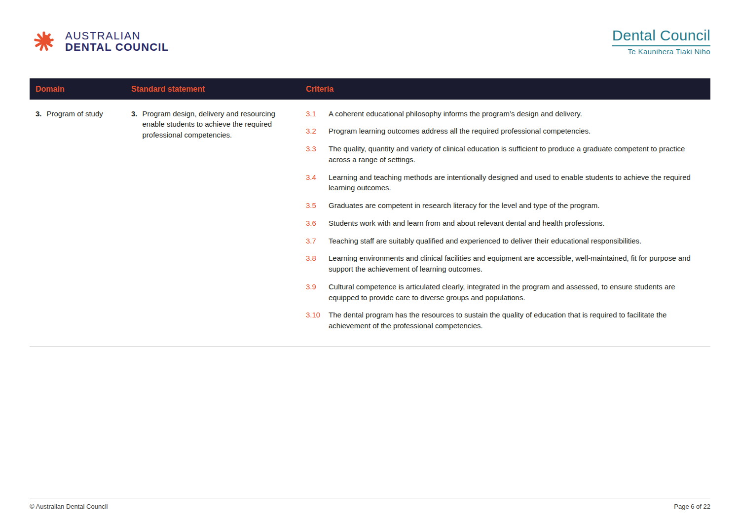AUSTRALIAN
DENTAL COUNCIL
Dental Council
Te Kaunihera Tiaki Niho
| Domain | Standard statement | Criteria |
| --- | --- | --- |
| 3. Program of study | 3. Program design, delivery and resourcing enable students to achieve the required professional competencies. | 3.1 A coherent educational philosophy informs the program’s design and delivery. 3.2 Program learning outcomes address all the required professional competencies. 3.3 The quality, quantity and variety of clinical education is sufficient to produce a graduate competent to practice across a range of settings. 3.4 Learning and teaching methods are intentionally designed and used to enable students to achieve the required learning outcomes. 3.5 Graduates are competent in research literacy for the level and type of the program. 3.6 Students work with and learn from and about relevant dental and health professions. 3.7 Teaching staff are suitably qualified and experienced to deliver their educational responsibilities. 3.8 Learning environments and clinical facilities and equipment are accessible, well-maintained, fit for purpose and support the achievement of learning outcomes. 3.9 Cultural competence is articulated clearly, integrated in the program and assessed, to ensure students are equipped to provide care to diverse groups and populations. 3.10 The dental program has the resources to sustain the quality of education that is required to facilitate the achievement of the professional competencies. |
© Australian Dental Council
Page 6 of 22